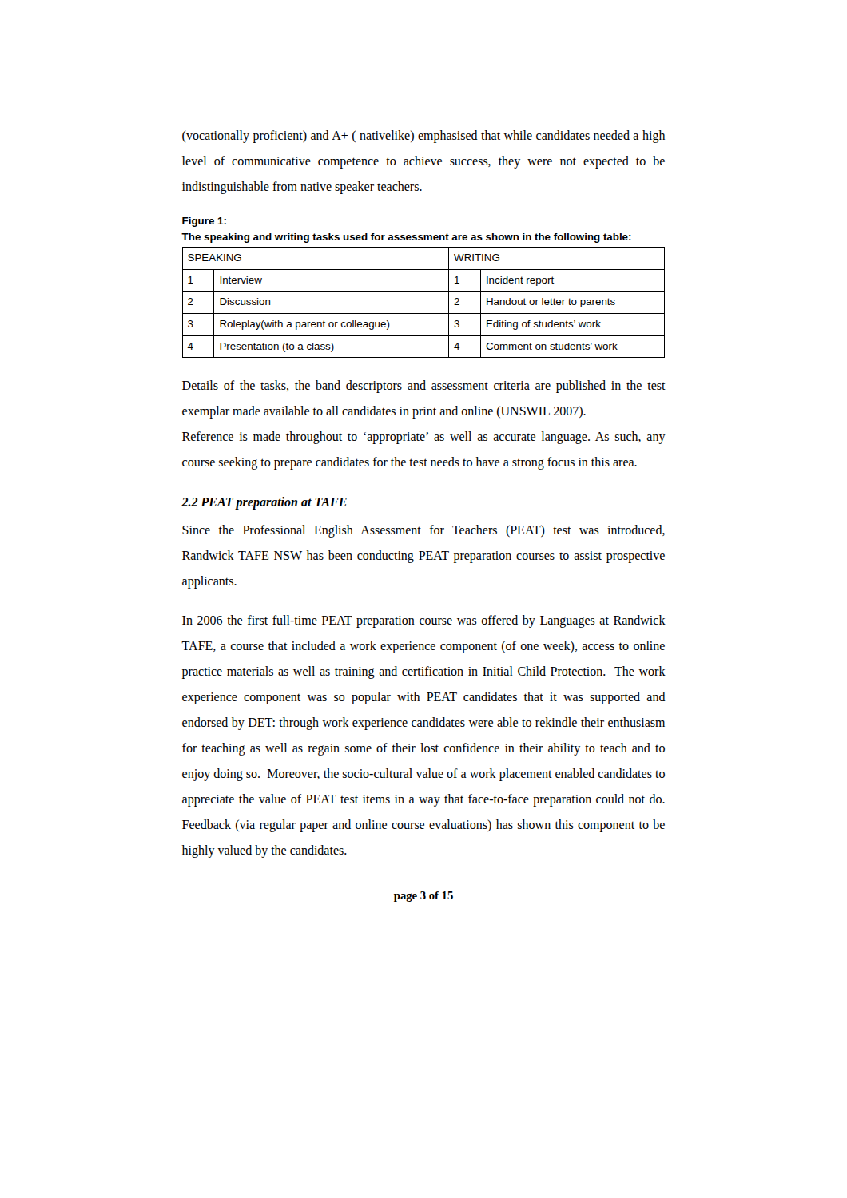(vocationally proficient) and A+ ( nativelike) emphasised that while candidates needed a high level of communicative competence to achieve success, they were not expected to be indistinguishable from native speaker teachers.
Figure 1:
The speaking and writing tasks used for assessment are as shown in the following table:
| SPEAKING | WRITING |
| --- | --- |
| 1 | Interview | 1 | Incident report |
| 2 | Discussion | 2 | Handout or letter to parents |
| 3 | Roleplay(with a parent or colleague) | 3 | Editing of students’ work |
| 4 | Presentation (to a class) | 4 | Comment on students’ work |
Details of the tasks, the band descriptors and assessment criteria are published in the test exemplar made available to all candidates in print and online (UNSWIL 2007).
Reference is made throughout to ‘appropriate’ as well as accurate language. As such, any course seeking to prepare candidates for the test needs to have a strong focus in this area.
2.2 PEAT preparation at TAFE
Since the Professional English Assessment for Teachers (PEAT) test was introduced, Randwick TAFE NSW has been conducting PEAT preparation courses to assist prospective applicants.
In 2006 the first full-time PEAT preparation course was offered by Languages at Randwick TAFE, a course that included a work experience component (of one week), access to online practice materials as well as training and certification in Initial Child Protection. The work experience component was so popular with PEAT candidates that it was supported and endorsed by DET: through work experience candidates were able to rekindle their enthusiasm for teaching as well as regain some of their lost confidence in their ability to teach and to enjoy doing so. Moreover, the socio-cultural value of a work placement enabled candidates to appreciate the value of PEAT test items in a way that face-to-face preparation could not do. Feedback (via regular paper and online course evaluations) has shown this component to be highly valued by the candidates.
page 3 of 15